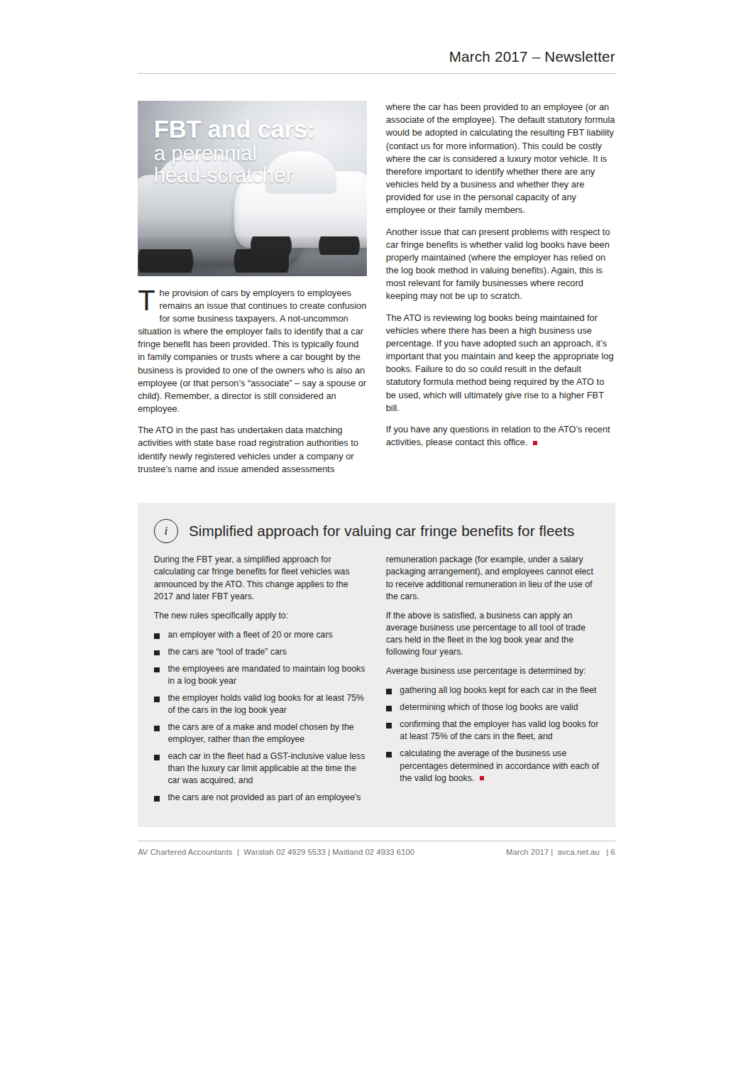March 2017 – Newsletter
FBT and cars:
a perennial
head-scratcher
The provision of cars by employers to employees remains an issue that continues to create confusion for some business taxpayers. A not-uncommon situation is where the employer fails to identify that a car fringe benefit has been provided. This is typically found in family companies or trusts where a car bought by the business is provided to one of the owners who is also an employee (or that person’s “associate” – say a spouse or child). Remember, a director is still considered an employee.
The ATO in the past has undertaken data matching activities with state base road registration authorities to identify newly registered vehicles under a company or trustee’s name and issue amended assessments
where the car has been provided to an employee (or an associate of the employee). The default statutory formula would be adopted in calculating the resulting FBT liability (contact us for more information). This could be costly where the car is considered a luxury motor vehicle. It is therefore important to identify whether there are any vehicles held by a business and whether they are provided for use in the personal capacity of any employee or their family members.
Another issue that can present problems with respect to car fringe benefits is whether valid log books have been properly maintained (where the employer has relied on the log book method in valuing benefits). Again, this is most relevant for family businesses where record keeping may not be up to scratch.
The ATO is reviewing log books being maintained for vehicles where there has been a high business use percentage. If you have adopted such an approach, it’s important that you maintain and keep the appropriate log books. Failure to do so could result in the default statutory formula method being required by the ATO to be used, which will ultimately give rise to a higher FBT bill.
If you have any questions in relation to the ATO’s recent activities, please contact this office.
i
Simplified approach for valuing car fringe benefits for fleets
During the FBT year, a simplified approach for calculating car fringe benefits for fleet vehicles was announced by the ATO. This change applies to the 2017 and later FBT years.
The new rules specifically apply to:
an employer with a fleet of 20 or more cars
the cars are “tool of trade” cars
the employees are mandated to maintain log books in a log book year
the employer holds valid log books for at least 75% of the cars in the log book year
the cars are of a make and model chosen by the employer, rather than the employee
each car in the fleet had a GST-inclusive value less than the luxury car limit applicable at the time the car was acquired, and
the cars are not provided as part of an employee's
remuneration package (for example, under a salary packaging arrangement), and employees cannot elect to receive additional remuneration in lieu of the use of the cars.
If the above is satisfied, a business can apply an average business use percentage to all tool of trade cars held in the fleet in the log book year and the following four years.
Average business use percentage is determined by:
gathering all log books kept for each car in the fleet
determining which of those log books are valid
confirming that the employer has valid log books for at least 75% of the cars in the fleet, and
calculating the average of the business use percentages determined in accordance with each of the valid log books.
AV Chartered Accountants | Waratah 02 4929 5533 | Maitland 02 4933 6100
March 2017 | avca.net.au | 6